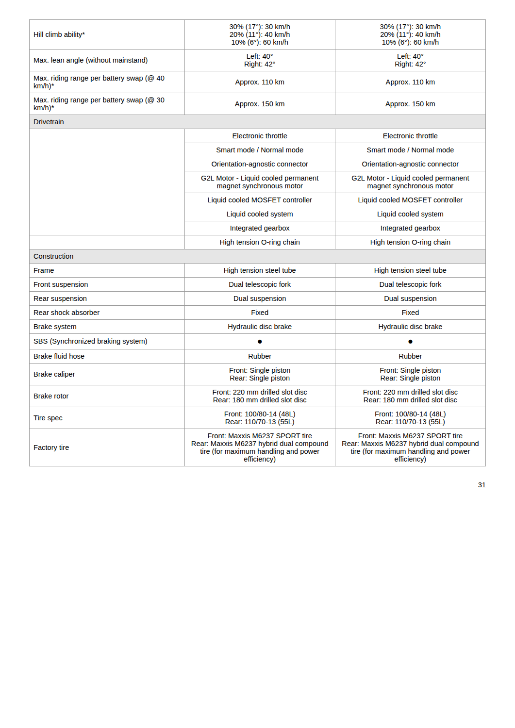| Hill climb ability* | 30% (17°): 30 km/h 20% (11°): 40 km/h 10% (6°): 60 km/h | 30% (17°): 30 km/h 20% (11°): 40 km/h 10% (6°): 60 km/h |
| Max. lean angle (without mainstand) | Left: 40° Right: 42° | Left: 40° Right: 42° |
| Max. riding range per battery swap (@ 40 km/h)* | Approx. 110 km | Approx. 110 km |
| Max. riding range per battery swap (@ 30 km/h)* | Approx. 150 km | Approx. 150 km |
| Drivetrain |
| | Electronic throttle | Electronic throttle |
| Smart mode / Normal mode | Smart mode / Normal mode |
| Orientation-agnostic connector | Orientation-agnostic connector |
| G2L Motor - Liquid cooled permanent magnet synchronous motor | G2L Motor - Liquid cooled permanent magnet synchronous motor |
| Liquid cooled MOSFET controller | Liquid cooled MOSFET controller |
| Liquid cooled system | Liquid cooled system |
| Integrated gearbox | Integrated gearbox |
| | High tension O-ring chain | High tension O-ring chain |
| Construction |
| Frame | High tension steel tube | High tension steel tube |
| Front suspension | Dual telescopic fork | Dual telescopic fork |
| Rear suspension | Dual suspension | Dual suspension |
| Rear shock absorber | Fixed | Fixed |
| Brake system | Hydraulic disc brake | Hydraulic disc brake |
| SBS (Synchronized braking system) | ● | ● |
| Brake fluid hose | Rubber | Rubber |
| Brake caliper | Front: Single piston Rear: Single piston | Front: Single piston Rear: Single piston |
| Brake rotor | Front: 220 mm drilled slot disc Rear: 180 mm drilled slot disc | Front: 220 mm drilled slot disc Rear: 180 mm drilled slot disc |
| Tire spec | Front: 100/80-14 (48L) Rear: 110/70-13 (55L) | Front: 100/80-14 (48L) Rear: 110/70-13 (55L) |
| Factory tire | Front: Maxxis M6237 SPORT tire Rear: Maxxis M6237 hybrid dual compound tire (for maximum handling and power efficiency) | Front: Maxxis M6237 SPORT tire Rear: Maxxis M6237 hybrid dual compound tire (for maximum handling and power efficiency) |
31